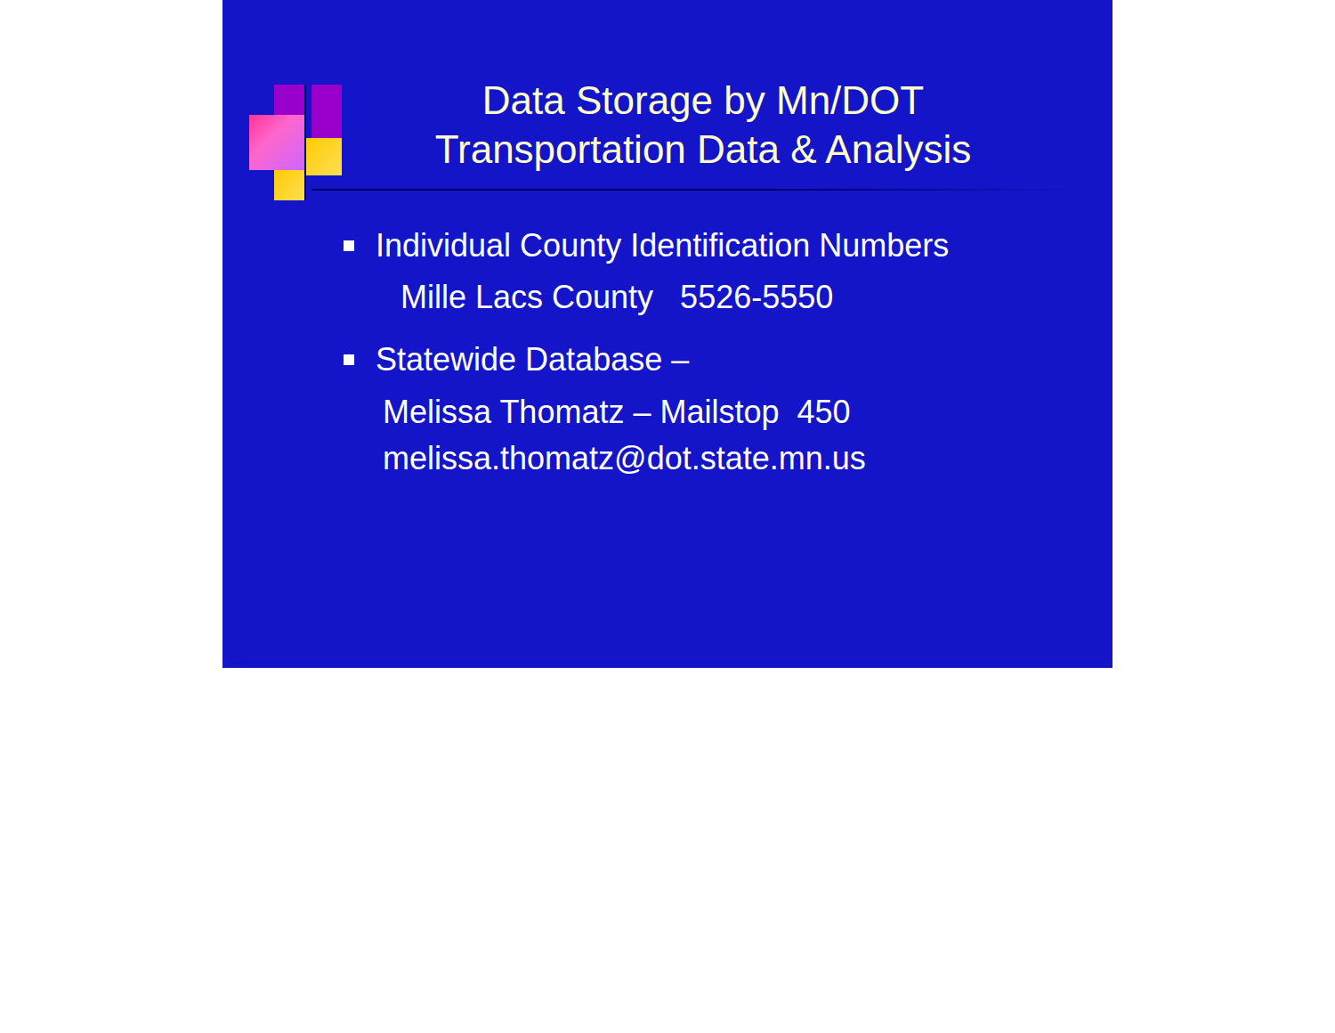Data Storage by Mn/DOT
Transportation Data & Analysis
Individual County Identification Numbers
Mille Lacs County 5526-5550
Statewide Database –
Melissa Thomatz – Mailstop 450
melissa.thomatz@dot.state.mn.us